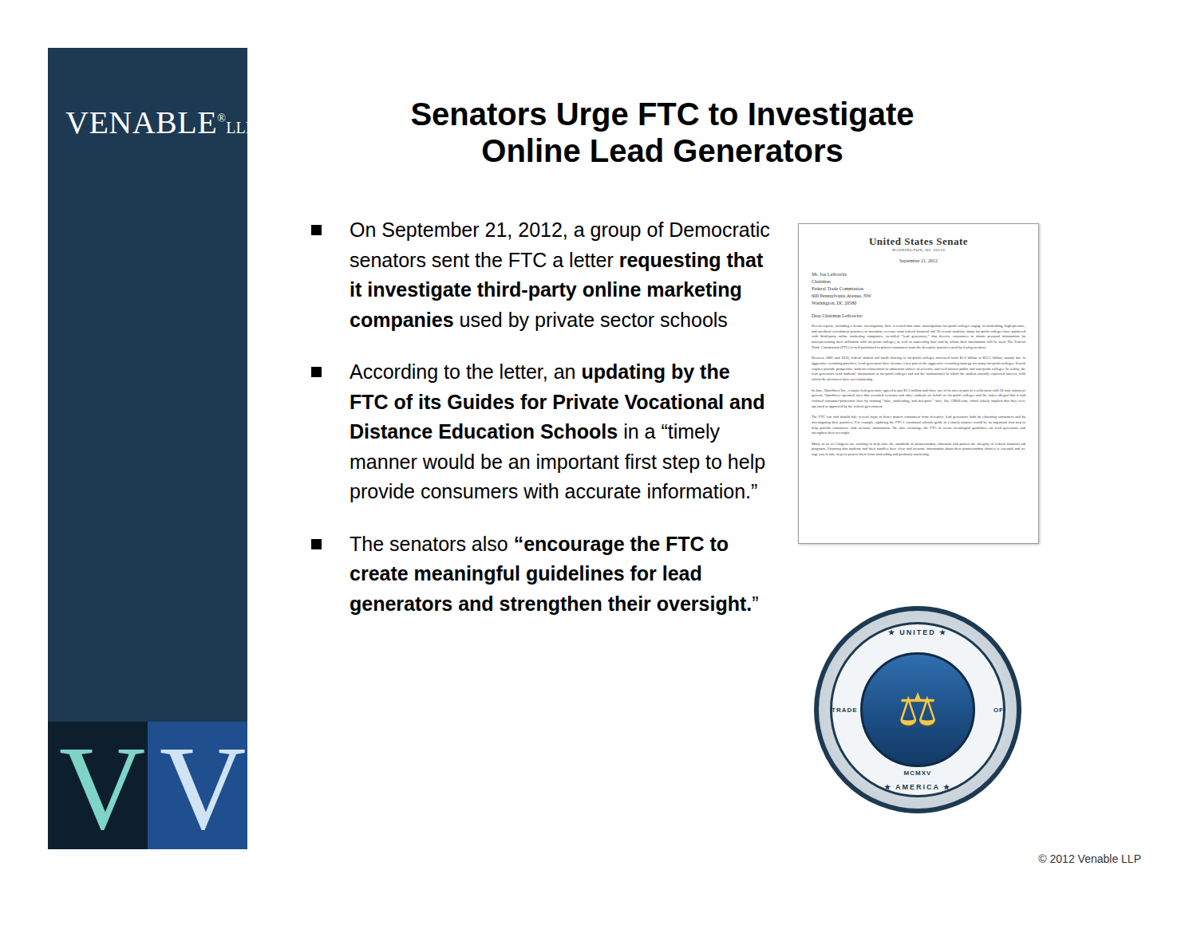VENABLE®LLP
V
V
Senators Urge FTC to Investigate
Online Lead Generators
On September 21, 2012, a group of Democratic senators sent the FTC a letter requesting that it investigate third-party online marketing companies used by private sector schools
According to the letter, an updating by the FTC of its Guides for Private Vocational and Distance Education Schools in a “timely manner would be an important first step to help provide consumers with accurate information.”
The senators also “encourage the FTC to create meaningful guidelines for lead generators and strengthen their oversight.”
United States SenateWASHINGTON, DC 20510
September 21, 2012
Mr. Jon Leibowitz
Chairman
Federal Trade Commission
600 Pennsylvania Avenue, NW
Washington, DC 20580
Dear Chairman Leibowitz:
Recent reports, including a Senate investigation, have revealed that some unscrupulous for-profit colleges engage in misleading, high-pressure, and unethical recruitment practices to maximize revenue from federal financial aid. To recruit students, many for-profit colleges have partnered with third-party online marketing companies, so-called “lead generators,” that deceive consumers to obtain personal information by misrepresenting their affiliation with for-profit colleges, as well as concealing how and by whom their information will be used. The Federal Trade Commission (FTC) is well positioned to protect consumers from the deceptive practices used by lead generators.
Between 2001 and 2010, federal student aid funds flowing to for-profit colleges increased from $5.6 billion to $32.2 billion, mostly due to aggressive recruiting practices. Lead generators have become a key part of the aggressive recruiting strategy for many for-profit colleges. Search engines provide prospective students connections to admission offices of selective and well-known public and non-profit colleges. In reality, the lead generators send students’ information to for-profit colleges and not the institution(s) in which the student actually expressed interest, with which the ad owners have no relationship.
In June, QuinStreet Inc., a major lead generator, agreed to pay $2.5 million and close one of its sites as part of a settlement with 20 state attorneys general. QuinStreet operated sites that recruited veterans and other students on behalf of for-profit colleges and the states alleged that it had violated consumer-protection laws by running “false, misleading, and deceptive” sites, like GIBill.com, which falsely implied that they were operated or approved by the federal government.
The FTC can and should take several steps to better protect consumers from deceptive lead generators both by educating consumers and by investigating their practices. For example, updating the FTC’s vocational schools guide in a timely manner would be an important first step to help provide consumers with accurate information. We also encourage the FTC to create meaningful guidelines for lead generators and strengthen their oversight.
Many of us in Congress are working to help raise the standards of postsecondary education and protect the integrity of federal financial aid programs. Ensuring that students and their families have clear and accurate information about their postsecondary choices is essential and we urge you to take steps to protect them from misleading and predatory marketing.
★ UNITED ★
TRADE
OF
★ AMERICA ★
MCMXV
⚖
© 2012 Venable LLP